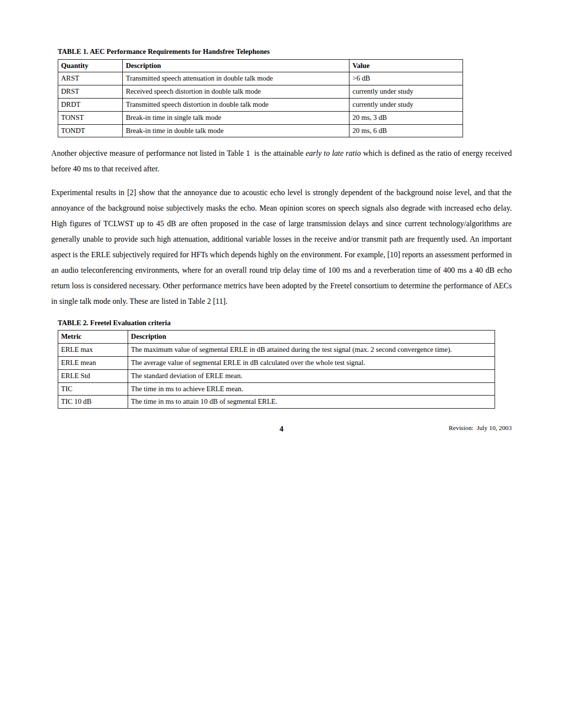TABLE 1. AEC Performance Requirements for Handsfree Telephones
| Quantity | Description | Value |
| --- | --- | --- |
| ARST | Transmitted speech attenuation in double talk mode | >6 dB |
| DRST | Received speech distortion in double talk mode | currently under study |
| DRDT | Transmitted speech distortion in double talk mode | currently under study |
| TONST | Break-in time in single talk mode | 20 ms, 3 dB |
| TONDT | Break-in time in double talk mode | 20 ms, 6 dB |
Another objective measure of performance not listed in Table 1 is the attainable early to late ratio which is defined as the ratio of energy received before 40 ms to that received after.
Experimental results in [2] show that the annoyance due to acoustic echo level is strongly dependent of the background noise level, and that the annoyance of the background noise subjectively masks the echo. Mean opinion scores on speech signals also degrade with increased echo delay. High figures of TCLWST up to 45 dB are often proposed in the case of large transmission delays and since current technology/algorithms are generally unable to provide such high attenuation, additional variable losses in the receive and/or transmit path are frequently used. An important aspect is the ERLE subjectively required for HFTs which depends highly on the environment. For example, [10] reports an assessment performed in an audio teleconferencing environments, where for an overall round trip delay time of 100 ms and a reverberation time of 400 ms a 40 dB echo return loss is considered necessary. Other performance metrics have been adopted by the Freetel consortium to determine the performance of AECs in single talk mode only. These are listed in Table 2 [11].
TABLE 2. Freetel Evaluation criteria
| Metric | Description |
| --- | --- |
| ERLE max | The maximum value of segmental ERLE in dB attained during the test signal (max. 2 second convergence time). |
| ERLE mean | The average value of segmental ERLE in dB calculated over the whole test signal. |
| ERLE Std | The standard deviation of ERLE mean. |
| TIC | The time in ms to achieve ERLE mean. |
| TIC 10 dB | The time in ms to attain 10 dB of segmental ERLE. |
4
Revision: July 10, 2003